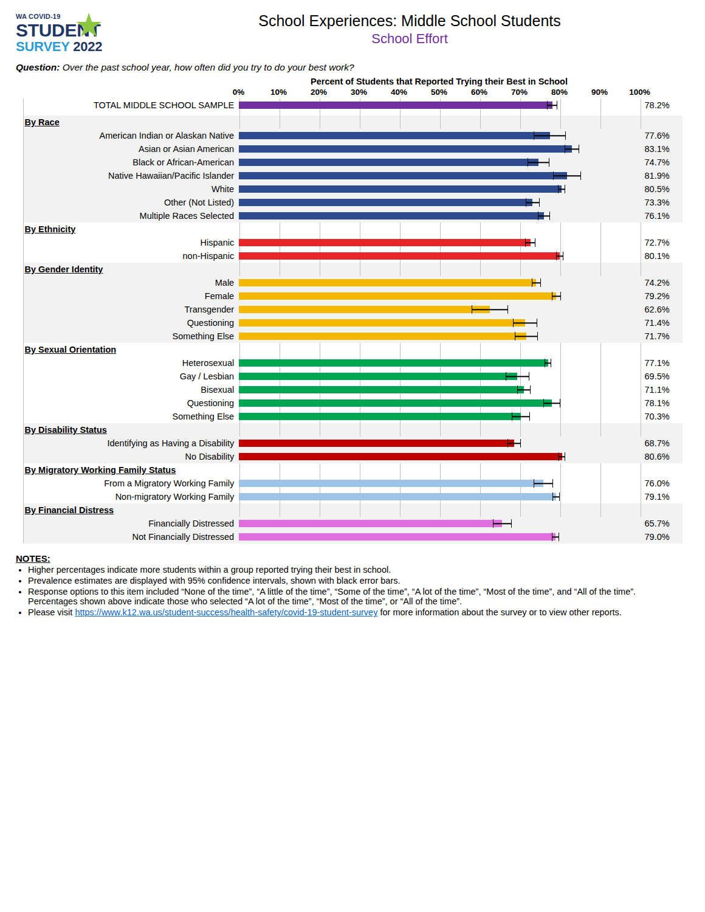★
WA COVID-19
STUDENT
SURVEY 2022
School Experiences: Middle School Students
School Effort
Question: Over the past school year, how often did you try to do your best work?
Percent of Students that Reported Trying their Best in School
0% 10% 20% 30% 40% 50% 60% 70% 80% 90% 100%
TOTAL MIDDLE SCHOOL SAMPLE
78.2%
By Race
American Indian or Alaskan Native
77.6%
Asian or Asian American
83.1%
Black or African-American
74.7%
Native Hawaiian/Pacific Islander
81.9%
White
80.5%
Other (Not Listed)
73.3%
Multiple Races Selected
76.1%
By Ethnicity
Hispanic
72.7%
non-Hispanic
80.1%
By Gender Identity
Male
74.2%
Female
79.2%
Transgender
62.6%
Questioning
71.4%
Something Else
71.7%
By Sexual Orientation
Heterosexual
77.1%
Gay / Lesbian
69.5%
Bisexual
71.1%
Questioning
78.1%
Something Else
70.3%
By Disability Status
Identifying as Having a Disability
68.7%
No Disability
80.6%
By Migratory Working Family Status
From a Migratory Working Family
76.0%
Non-migratory Working Family
79.1%
By Financial Distress
Financially Distressed
65.7%
Not Financially Distressed
79.0%
NOTES:
Higher percentages indicate more students within a group reported trying their best in school.
Prevalence estimates are displayed with 95% confidence intervals, shown with black error bars.
Response options to this item included “None of the time”, “A little of the time”, “Some of the time”, “A lot of the time”, “Most of the time”, and “All of the time”. Percentages shown above indicate those who selected “A lot of the time”, “Most of the time”, or “All of the time”.
Please visit https://www.k12.wa.us/student-success/health-safety/covid-19-student-survey for more information about the survey or to view other reports.